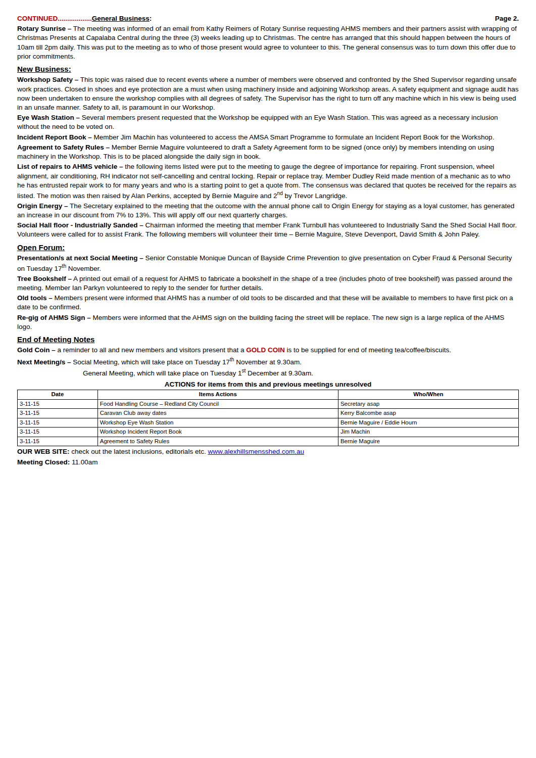CONTINUED.................. General Business: Page 2.
Rotary Sunrise – The meeting was informed of an email from Kathy Reimers of Rotary Sunrise requesting AHMS members and their partners assist with wrapping of Christmas Presents at Capalaba Central during the three (3) weeks leading up to Christmas. The centre has arranged that this should happen between the hours of 10am till 2pm daily. This was put to the meeting as to who of those present would agree to volunteer to this. The general consensus was to turn down this offer due to prior commitments.
New Business:
Workshop Safety – This topic was raised due to recent events where a number of members were observed and confronted by the Shed Supervisor regarding unsafe work practices. Closed in shoes and eye protection are a must when using machinery inside and adjoining Workshop areas. A safety equipment and signage audit has now been undertaken to ensure the workshop complies with all degrees of safety. The Supervisor has the right to turn off any machine which in his view is being used in an unsafe manner. Safety to all, is paramount in our Workshop.
Eye Wash Station – Several members present requested that the Workshop be equipped with an Eye Wash Station. This was agreed as a necessary inclusion without the need to be voted on.
Incident Report Book – Member Jim Machin has volunteered to access the AMSA Smart Programme to formulate an Incident Report Book for the Workshop.
Agreement to Safety Rules – Member Bernie Maguire volunteered to draft a Safety Agreement form to be signed (once only) by members intending on using machinery in the Workshop. This is to be placed alongside the daily sign in book.
List of repairs to AHMS vehicle – the following items listed were put to the meeting to gauge the degree of importance for repairing. Front suspension, wheel alignment, air conditioning, RH indicator not self-cancelling and central locking. Repair or replace tray. Member Dudley Reid made mention of a mechanic as to who he has entrusted repair work to for many years and who is a starting point to get a quote from. The consensus was declared that quotes be received for the repairs as listed. The motion was then raised by Alan Perkins, accepted by Bernie Maguire and 2nd by Trevor Langridge.
Origin Energy – The Secretary explained to the meeting that the outcome with the annual phone call to Origin Energy for staying as a loyal customer, has generated an increase in our discount from 7% to 13%. This will apply off our next quarterly charges.
Social Hall floor - Industrially Sanded – Chairman informed the meeting that member Frank Turnbull has volunteered to Industrially Sand the Shed Social Hall floor. Volunteers were called for to assist Frank. The following members will volunteer their time – Bernie Maguire, Steve Devenport, David Smith & John Paley.
Open Forum:
Presentation/s at next Social Meeting – Senior Constable Monique Duncan of Bayside Crime Prevention to give presentation on Cyber Fraud & Personal Security on Tuesday 17th November.
Tree Bookshelf – A printed out email of a request for AHMS to fabricate a bookshelf in the shape of a tree (includes photo of tree bookshelf) was passed around the meeting. Member Ian Parkyn volunteered to reply to the sender for further details.
Old tools – Members present were informed that AHMS has a number of old tools to be discarded and that these will be available to members to have first pick on a date to be confirmed.
Re-gig of AHMS Sign – Members were informed that the AHMS sign on the building facing the street will be replace. The new sign is a large replica of the AHMS logo.
End of Meeting Notes
Gold Coin – a reminder to all and new members and visitors present that a GOLD COIN is to be supplied for end of meeting tea/coffee/biscuits.
Next Meeting/s – Social Meeting, which will take place on Tuesday 17th November at 9.30am.
General Meeting, which will take place on Tuesday 1st December at 9.30am.
ACTIONS for items from this and previous meetings unresolved
| Date | Items Actions | Who/When |
| --- | --- | --- |
| 3-11-15 | Food Handling Course – Redland City Council | Secretary asap |
| 3-11-15 | Caravan Club away dates | Kerry Balcombe asap |
| 3-11-15 | Workshop Eye Wash Station | Bernie Maguire / Eddie Hourn |
| 3-11-15 | Workshop Incident Report Book | Jim Machin |
| 3-11-15 | Agreement to Safety Rules | Bernie Maguire |
OUR WEB SITE: check out the latest inclusions, editorials etc. www.alexhillsmensshed.com.au
Meeting Closed: 11.00am